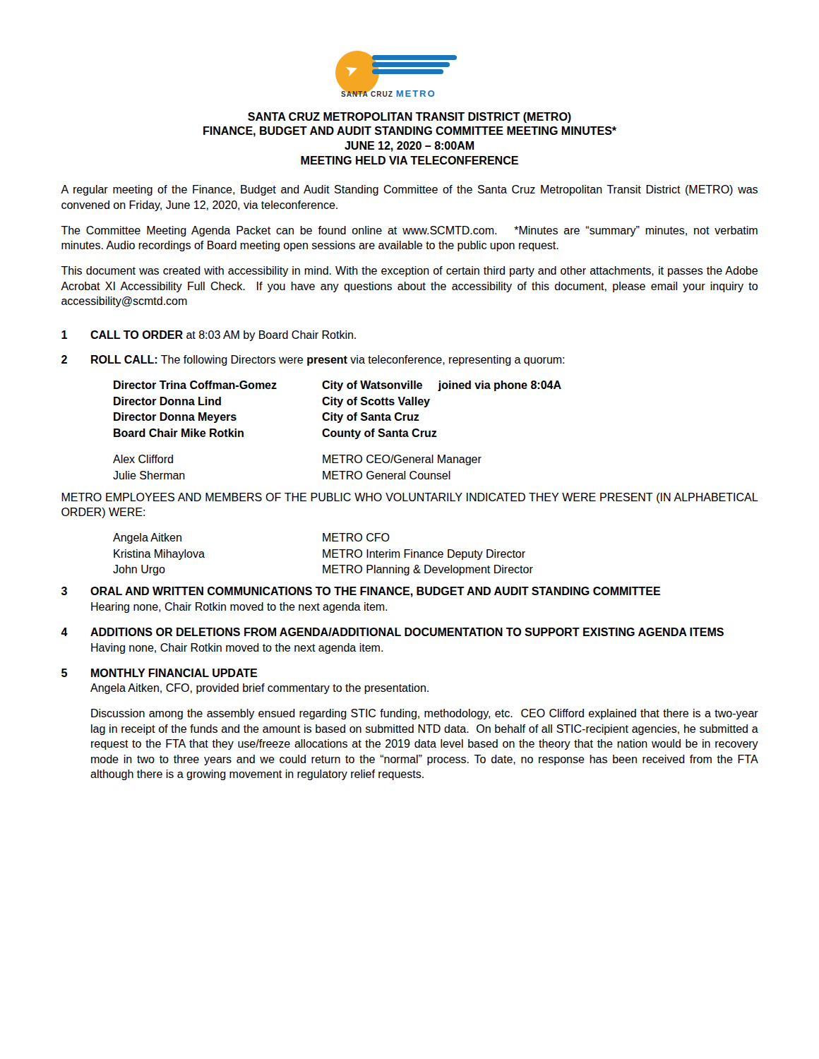➤
SANTA CRUZ METRO
SANTA CRUZ METROPOLITAN TRANSIT DISTRICT (METRO)
FINANCE, BUDGET AND AUDIT STANDING COMMITTEE MEETING MINUTES*
JUNE 12, 2020 – 8:00AM
MEETING HELD VIA TELECONFERENCE
A regular meeting of the Finance, Budget and Audit Standing Committee of the Santa Cruz Metropolitan Transit District (METRO) was convened on Friday, June 12, 2020, via teleconference.
The Committee Meeting Agenda Packet can be found online at www.SCMTD.com. *Minutes are “summary” minutes, not verbatim minutes. Audio recordings of Board meeting open sessions are available to the public upon request.
This document was created with accessibility in mind. With the exception of certain third party and other attachments, it passes the Adobe Acrobat XI Accessibility Full Check. If you have any questions about the accessibility of this document, please email your inquiry to accessibility@scmtd.com
1
CALL TO ORDER at 8:03 AM by Board Chair Rotkin.
2
ROLL CALL: The following Directors were present via teleconference, representing a quorum:
Director Trina Coffman-Gomez
City of Watsonville joined via phone 8:04A
Director Donna Lind
City of Scotts Valley
Director Donna Meyers
City of Santa Cruz
Board Chair Mike Rotkin
County of Santa Cruz
Alex Clifford
METRO CEO/General Manager
Julie Sherman
METRO General Counsel
METRO EMPLOYEES AND MEMBERS OF THE PUBLIC WHO VOLUNTARILY INDICATED THEY WERE PRESENT (IN ALPHABETICAL ORDER) WERE:
Angela Aitken
METRO CFO
Kristina Mihaylova
METRO Interim Finance Deputy Director
John Urgo
METRO Planning & Development Director
3
ORAL AND WRITTEN COMMUNICATIONS TO THE FINANCE, BUDGET AND AUDIT STANDING COMMITTEE
Hearing none, Chair Rotkin moved to the next agenda item.
4
ADDITIONS OR DELETIONS FROM AGENDA/ADDITIONAL DOCUMENTATION TO SUPPORT EXISTING AGENDA ITEMS
Having none, Chair Rotkin moved to the next agenda item.
5
MONTHLY FINANCIAL UPDATE
Angela Aitken, CFO, provided brief commentary to the presentation.
Discussion among the assembly ensued regarding STIC funding, methodology, etc. CEO Clifford explained that there is a two-year lag in receipt of the funds and the amount is based on submitted NTD data. On behalf of all STIC-recipient agencies, he submitted a request to the FTA that they use/freeze allocations at the 2019 data level based on the theory that the nation would be in recovery mode in two to three years and we could return to the “normal” process. To date, no response has been received from the FTA although there is a growing movement in regulatory relief requests.